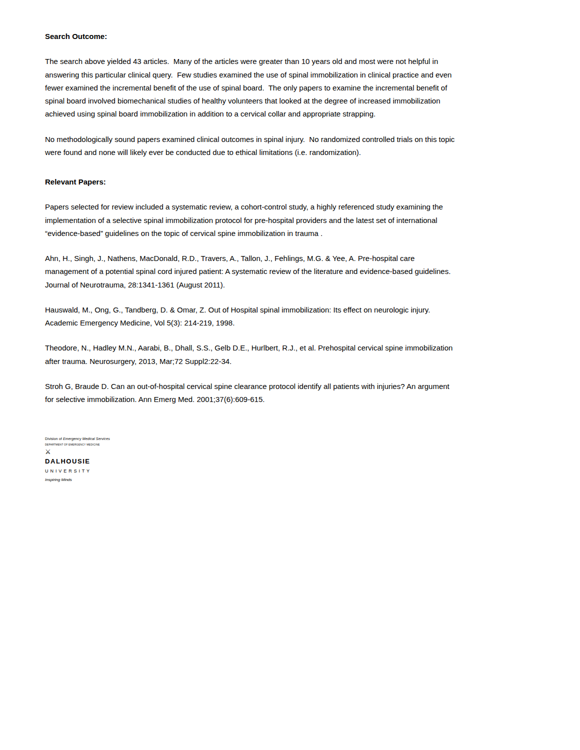Search Outcome:
The search above yielded 43 articles. Many of the articles were greater than 10 years old and most were not helpful in answering this particular clinical query. Few studies examined the use of spinal immobilization in clinical practice and even fewer examined the incremental benefit of the use of spinal board. The only papers to examine the incremental benefit of spinal board involved biomechanical studies of healthy volunteers that looked at the degree of increased immobilization achieved using spinal board immobilization in addition to a cervical collar and appropriate strapping.
No methodologically sound papers examined clinical outcomes in spinal injury. No randomized controlled trials on this topic were found and none will likely ever be conducted due to ethical limitations (i.e. randomization).
Relevant Papers:
Papers selected for review included a systematic review, a cohort-control study, a highly referenced study examining the implementation of a selective spinal immobilization protocol for pre-hospital providers and the latest set of international “evidence-based” guidelines on the topic of cervical spine immobilization in trauma .
Ahn, H., Singh, J., Nathens, MacDonald, R.D., Travers, A., Tallon, J., Fehlings, M.G. & Yee, A. Pre-hospital care management of a potential spinal cord injured patient: A systematic review of the literature and evidence-based guidelines. Journal of Neurotrauma, 28:1341-1361 (August 2011).
Hauswald, M., Ong, G., Tandberg, D. & Omar, Z. Out of Hospital spinal immobilization: Its effect on neurologic injury. Academic Emergency Medicine, Vol 5(3): 214-219, 1998.
Theodore, N., Hadley M.N., Aarabi, B., Dhall, S.S., Gelb D.E., Hurlbert, R.J., et al. Prehospital cervical spine immobilization after trauma. Neurosurgery, 2013, Mar;72 Suppl2:22-34.
Stroh G, Braude D. Can an out-of-hospital cervical spine clearance protocol identify all patients with injuries? An argument for selective immobilization. Ann Emerg Med. 2001;37(6):609-615.
Division of Emergency Medical Services
DEPARTMENT OF EMERGENCY MEDICINE
⚔
DALHOUSIE
U N I V E R S I T Y
Inspiring Minds